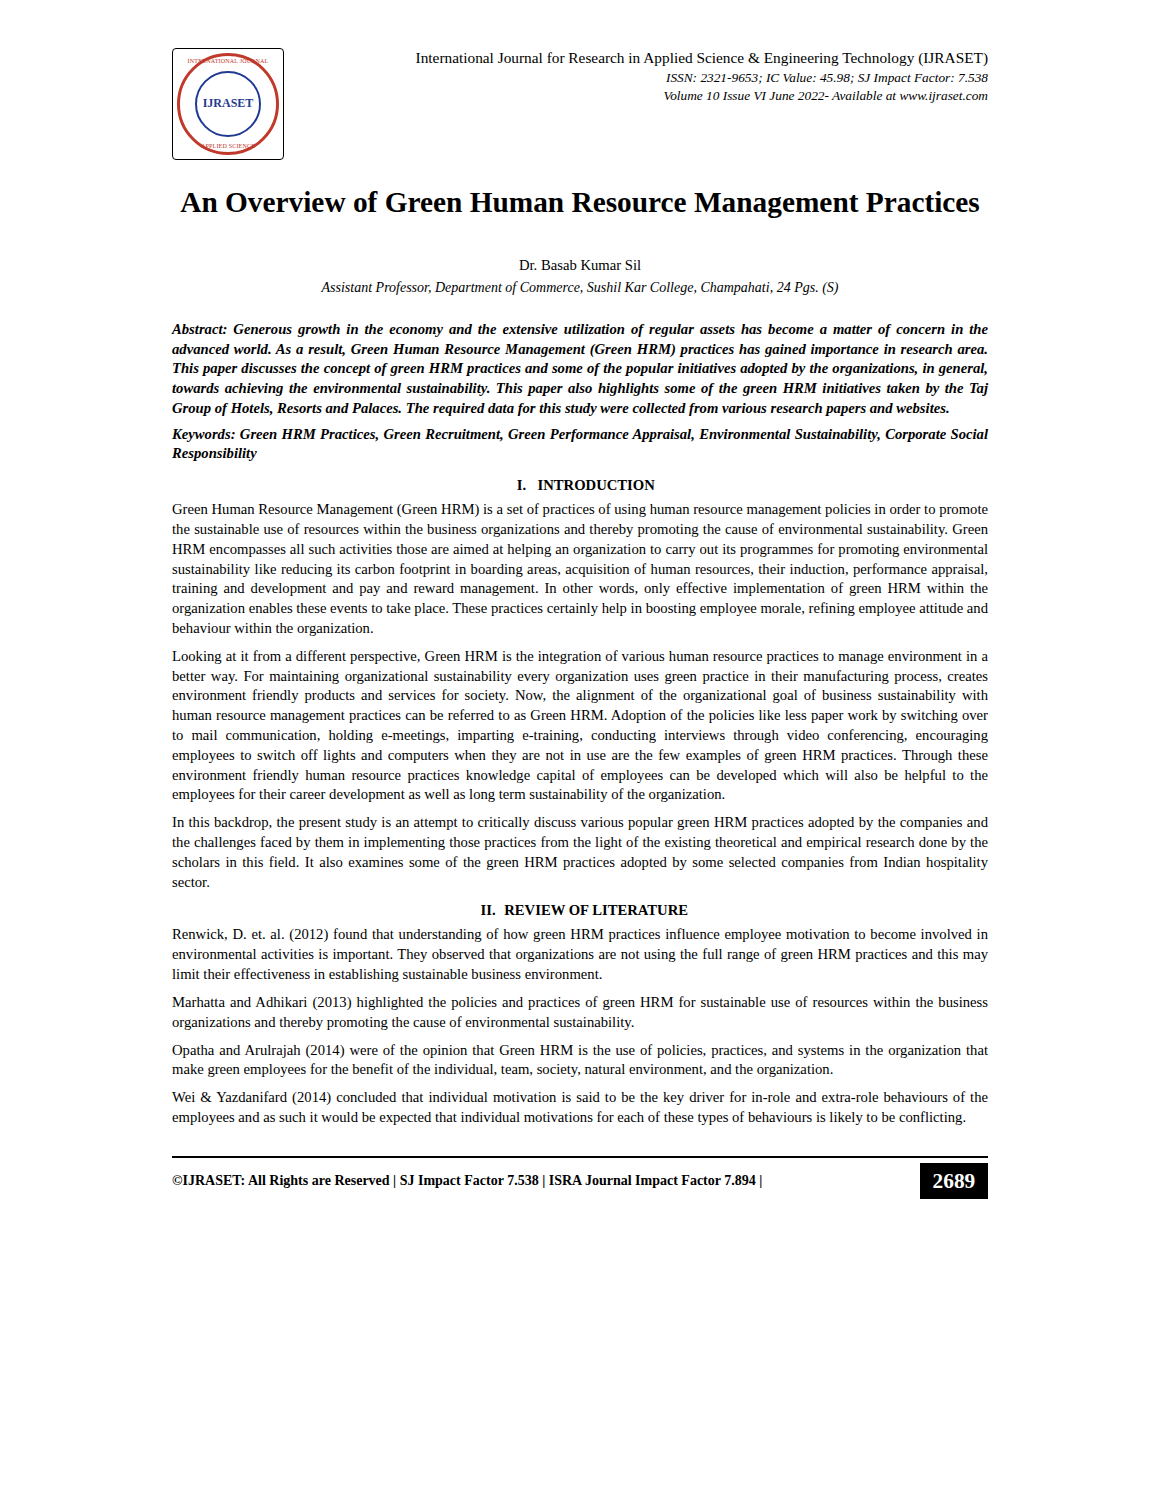INTERNATIONAL JOURNAL
IJRASET
APPLIED SCIENCE
International Journal for Research in Applied Science & Engineering Technology (IJRASET)
ISSN: 2321-9653; IC Value: 45.98; SJ Impact Factor: 7.538
Volume 10 Issue VI June 2022- Available at www.ijraset.com
An Overview of Green Human Resource Management Practices
Dr. Basab Kumar Sil
Assistant Professor, Department of Commerce, Sushil Kar College, Champahati, 24 Pgs. (S)
Abstract: Generous growth in the economy and the extensive utilization of regular assets has become a matter of concern in the advanced world. As a result, Green Human Resource Management (Green HRM) practices has gained importance in research area. This paper discusses the concept of green HRM practices and some of the popular initiatives adopted by the organizations, in general, towards achieving the environmental sustainability. This paper also highlights some of the green HRM initiatives taken by the Taj Group of Hotels, Resorts and Palaces. The required data for this study were collected from various research papers and websites.
Keywords: Green HRM Practices, Green Recruitment, Green Performance Appraisal, Environmental Sustainability, Corporate Social Responsibility
I. INTRODUCTION
Green Human Resource Management (Green HRM) is a set of practices of using human resource management policies in order to promote the sustainable use of resources within the business organizations and thereby promoting the cause of environmental sustainability. Green HRM encompasses all such activities those are aimed at helping an organization to carry out its programmes for promoting environmental sustainability like reducing its carbon footprint in boarding areas, acquisition of human resources, their induction, performance appraisal, training and development and pay and reward management. In other words, only effective implementation of green HRM within the organization enables these events to take place. These practices certainly help in boosting employee morale, refining employee attitude and behaviour within the organization.
Looking at it from a different perspective, Green HRM is the integration of various human resource practices to manage environment in a better way. For maintaining organizational sustainability every organization uses green practice in their manufacturing process, creates environment friendly products and services for society. Now, the alignment of the organizational goal of business sustainability with human resource management practices can be referred to as Green HRM. Adoption of the policies like less paper work by switching over to mail communication, holding e-meetings, imparting e-training, conducting interviews through video conferencing, encouraging employees to switch off lights and computers when they are not in use are the few examples of green HRM practices. Through these environment friendly human resource practices knowledge capital of employees can be developed which will also be helpful to the employees for their career development as well as long term sustainability of the organization.
In this backdrop, the present study is an attempt to critically discuss various popular green HRM practices adopted by the companies and the challenges faced by them in implementing those practices from the light of the existing theoretical and empirical research done by the scholars in this field. It also examines some of the green HRM practices adopted by some selected companies from Indian hospitality sector.
II. REVIEW OF LITERATURE
Renwick, D. et. al. (2012) found that understanding of how green HRM practices influence employee motivation to become involved in environmental activities is important. They observed that organizations are not using the full range of green HRM practices and this may limit their effectiveness in establishing sustainable business environment.
Marhatta and Adhikari (2013) highlighted the policies and practices of green HRM for sustainable use of resources within the business organizations and thereby promoting the cause of environmental sustainability.
Opatha and Arulrajah (2014) were of the opinion that Green HRM is the use of policies, practices, and systems in the organization that make green employees for the benefit of the individual, team, society, natural environment, and the organization.
Wei & Yazdanifard (2014) concluded that individual motivation is said to be the key driver for in-role and extra-role behaviours of the employees and as such it would be expected that individual motivations for each of these types of behaviours is likely to be conflicting.
©IJRASET: All Rights are Reserved | SJ Impact Factor 7.538 | ISRA Journal Impact Factor 7.894 |
2689